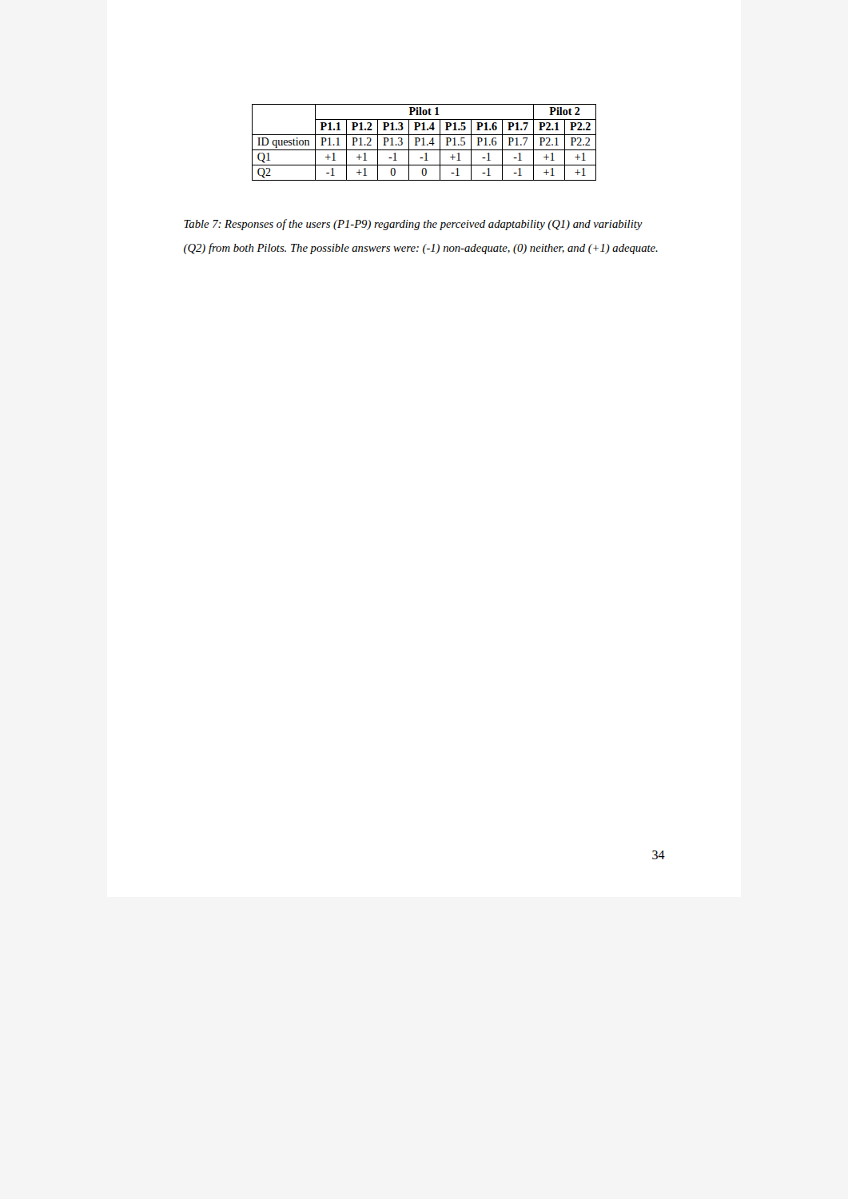| | Pilot 1 | Pilot 2 |
| --- | --- | --- |
| P1.1 | P1.2 | P1.3 | P1.4 | P1.5 | P1.6 | P1.7 | P2.1 | P2.2 |
| ID question | P1.1 | P1.2 | P1.3 | P1.4 | P1.5 | P1.6 | P1.7 | P2.1 | P2.2 |
| Q1 | +1 | +1 | -1 | -1 | +1 | -1 | -1 | +1 | +1 |
| Q2 | -1 | +1 | 0 | 0 | -1 | -1 | -1 | +1 | +1 |
Table 7: Responses of the users (P1-P9) regarding the perceived adaptability (Q1) and variability (Q2) from both Pilots. The possible answers were: (-1) non-adequate, (0) neither, and (+1) adequate.
34